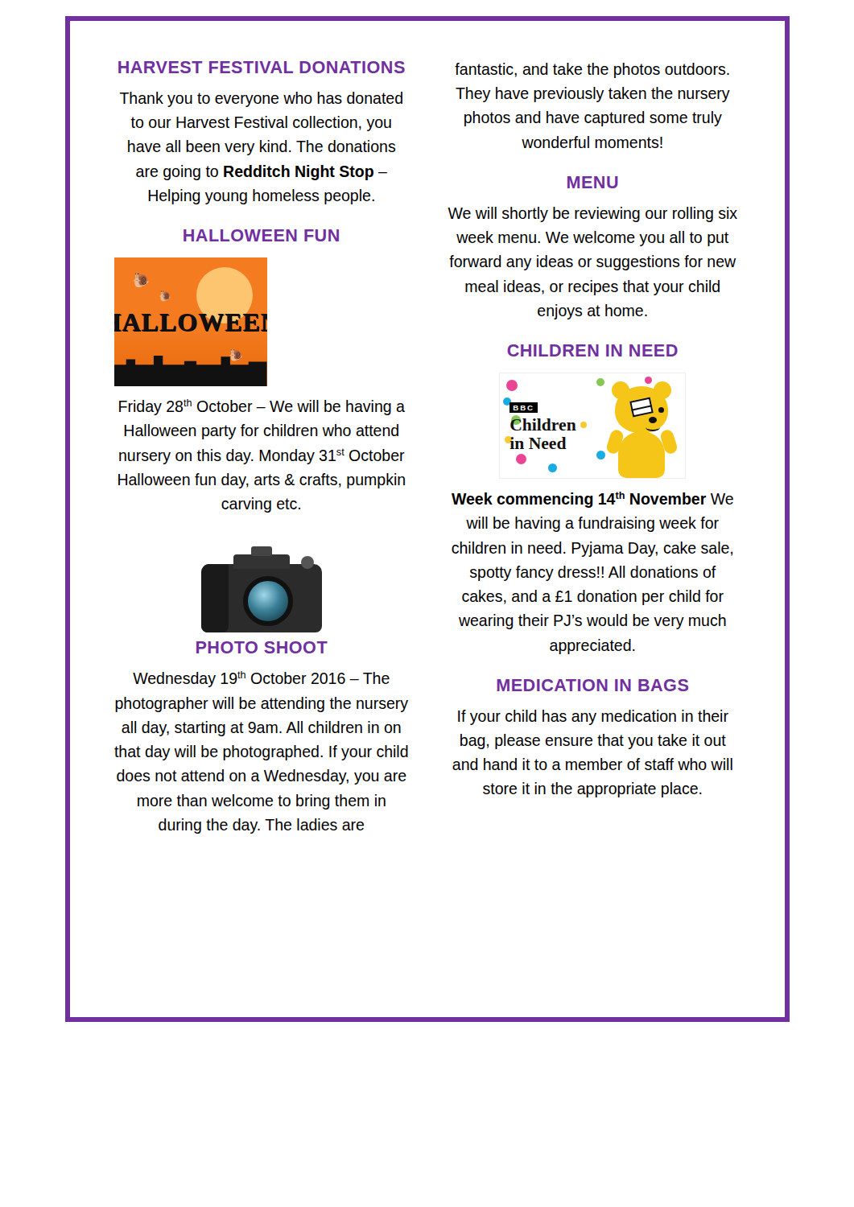HARVEST FESTIVAL DONATIONS
Thank you to everyone who has donated to our Harvest Festival collection, you have all been very kind. The donations are going to Redditch Night Stop – Helping young homeless people.
HALLOWEEN FUN
🐌
🐌
🐌
HALLOWEEN
Friday 28th October – We will be having a Halloween party for children who attend nursery on this day. Monday 31st October Halloween fun day, arts & crafts, pumpkin carving etc.
PHOTO SHOOT
Wednesday 19th October 2016 – The photographer will be attending the nursery all day, starting at 9am. All children in on that day will be photographed. If your child does not attend on a Wednesday, you are more than welcome to bring them in during the day. The ladies are
fantastic, and take the photos outdoors. They have previously taken the nursery photos and have captured some truly wonderful moments!
MENU
We will shortly be reviewing our rolling six week menu. We welcome you all to put forward any ideas or suggestions for new meal ideas, or recipes that your child enjoys at home.
CHILDREN IN NEED
BBC
Children
in Need
Week commencing 14th November We will be having a fundraising week for children in need. Pyjama Day, cake sale, spotty fancy dress!! All donations of cakes, and a £1 donation per child for wearing their PJ’s would be very much appreciated.
MEDICATION IN BAGS
If your child has any medication in their bag, please ensure that you take it out and hand it to a member of staff who will store it in the appropriate place.